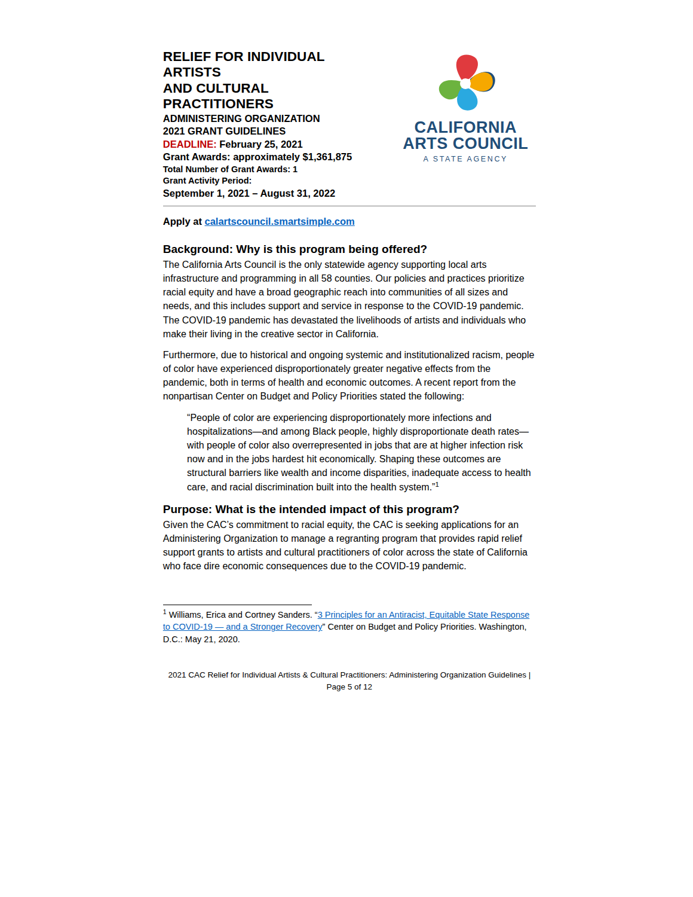RELIEF FOR INDIVIDUAL ARTISTS
AND CULTURAL PRACTITIONERS
ADMINISTERING ORGANIZATION
2021 GRANT GUIDELINES
DEADLINE: February 25, 2021
Grant Awards: approximately $1,361,875
Total Number of Grant Awards: 1
Grant Activity Period:
September 1, 2021 – August 31, 2022
CALIFORNIA ARTS COUNCIL A STATE AGENCY
Apply at calartscouncil.smartsimple.com
Background: Why is this program being offered?
The California Arts Council is the only statewide agency supporting local arts infrastructure and programming in all 58 counties. Our policies and practices prioritize racial equity and have a broad geographic reach into communities of all sizes and needs, and this includes support and service in response to the COVID-19 pandemic. The COVID-19 pandemic has devastated the livelihoods of artists and individuals who make their living in the creative sector in California.
Furthermore, due to historical and ongoing systemic and institutionalized racism, people of color have experienced disproportionately greater negative effects from the pandemic, both in terms of health and economic outcomes. A recent report from the nonpartisan Center on Budget and Policy Priorities stated the following:
“People of color are experiencing disproportionately more infections and hospitalizations—and among Black people, highly disproportionate death rates—with people of color also overrepresented in jobs that are at higher infection risk now and in the jobs hardest hit economically. Shaping these outcomes are structural barriers like wealth and income disparities, inadequate access to health care, and racial discrimination built into the health system.”1
Purpose: What is the intended impact of this program?
Given the CAC’s commitment to racial equity, the CAC is seeking applications for an Administering Organization to manage a regranting program that provides rapid relief support grants to artists and cultural practitioners of color across the state of California who face dire economic consequences due to the COVID-19 pandemic.
1 Williams, Erica and Cortney Sanders. “3 Principles for an Antiracist, Equitable State Response to COVID-19 — and a Stronger Recovery” Center on Budget and Policy Priorities. Washington, D.C.: May 21, 2020.
2021 CAC Relief for Individual Artists & Cultural Practitioners: Administering Organization Guidelines | Page 5 of 12